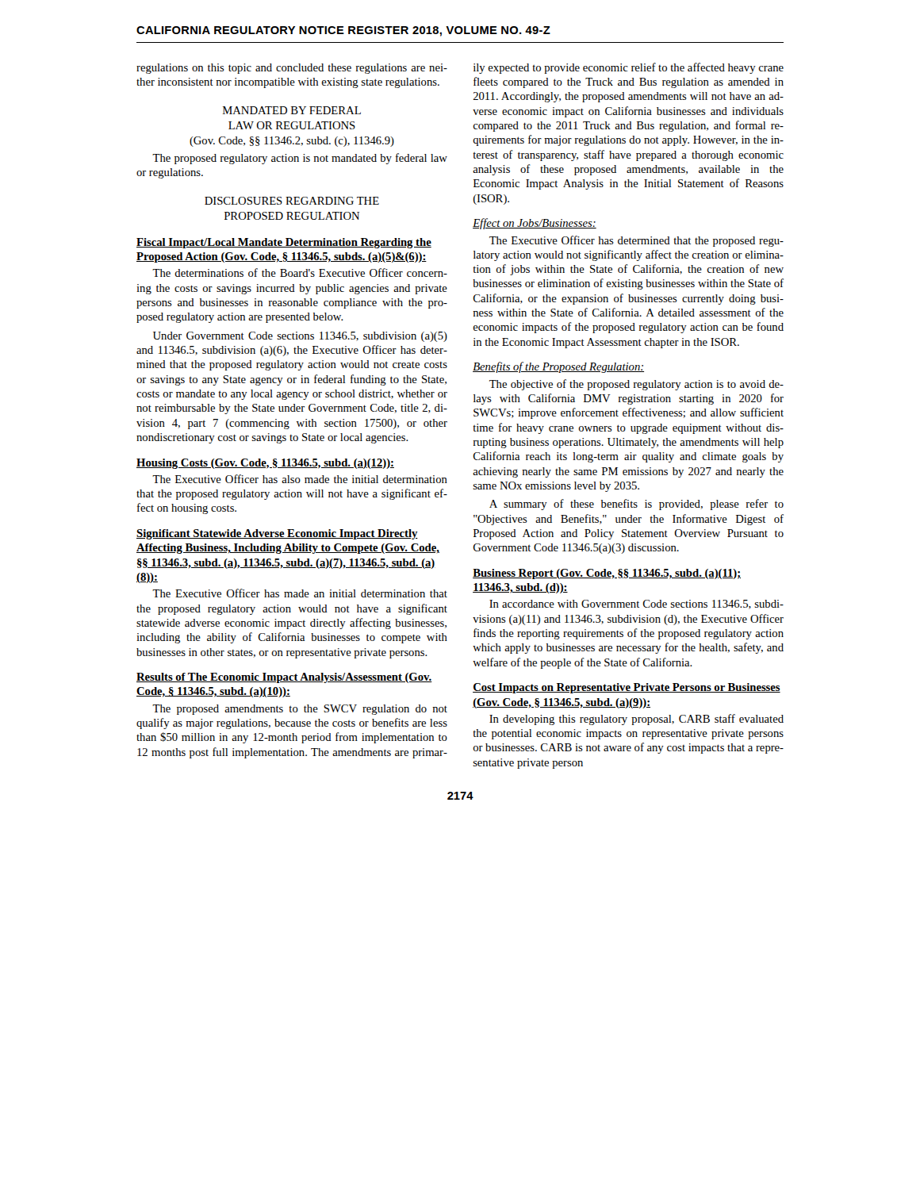CALIFORNIA REGULATORY NOTICE REGISTER 2018, VOLUME NO. 49‑Z
regulations on this topic and concluded these regulations are neither inconsistent nor incompatible with existing state regulations.
Mandated by Federal
Law or Regulations
(Gov. Code, §§ 11346.2, subd. (c), 11346.9)
The proposed regulatory action is not mandated by federal law or regulations.
Disclosures Regarding the
Proposed Regulation
Fiscal Impact/Local Mandate Determination Regarding the Proposed Action (Gov. Code, § 11346.5, subds. (a)(5)&(6)):
The determinations of the Board's Executive Officer concerning the costs or savings incurred by public agencies and private persons and businesses in reasonable compliance with the proposed regulatory action are presented below.
Under Government Code sections 11346.5, subdivision (a)(5) and 11346.5, subdivision (a)(6), the Executive Officer has determined that the proposed regulatory action would not create costs or savings to any State agency or in federal funding to the State, costs or mandate to any local agency or school district, whether or not reimbursable by the State under Government Code, title 2, division 4, part 7 (commencing with section 17500), or other nondiscretionary cost or savings to State or local agencies.
Housing Costs (Gov. Code, § 11346.5, subd. (a)(12)):
The Executive Officer has also made the initial determination that the proposed regulatory action will not have a significant effect on housing costs.
Significant Statewide Adverse Economic Impact Directly Affecting Business, Including Ability to Compete (Gov. Code, §§ 11346.3, subd. (a), 11346.5, subd. (a)(7), 11346.5, subd. (a)(8)):
The Executive Officer has made an initial determination that the proposed regulatory action would not have a significant statewide adverse economic impact directly affecting businesses, including the ability of California businesses to compete with businesses in other states, or on representative private persons.
Results of The Economic Impact Analysis/Assessment (Gov. Code, § 11346.5, subd. (a)(10)):
The proposed amendments to the SWCV regulation do not qualify as major regulations, because the costs or benefits are less than $50 million in any 12‑month period from implementation to 12 months post full implementation. The amendments are primarily expected to provide economic relief to the affected heavy crane fleets compared to the Truck and Bus regulation as amended in 2011. Accordingly, the proposed amendments will not have an adverse economic impact on California businesses and individuals compared to the 2011 Truck and Bus regulation, and formal requirements for major regulations do not apply. However, in the interest of transparency, staff have prepared a thorough economic analysis of these proposed amendments, available in the Economic Impact Analysis in the Initial Statement of Reasons (ISOR).
Effect on Jobs/Businesses:
The Executive Officer has determined that the proposed regulatory action would not significantly affect the creation or elimination of jobs within the State of California, the creation of new businesses or elimination of existing businesses within the State of California, or the expansion of businesses currently doing business within the State of California. A detailed assessment of the economic impacts of the proposed regulatory action can be found in the Economic Impact Assessment chapter in the ISOR.
Benefits of the Proposed Regulation:
The objective of the proposed regulatory action is to avoid delays with California DMV registration starting in 2020 for SWCVs; improve enforcement effectiveness; and allow sufficient time for heavy crane owners to upgrade equipment without disrupting business operations. Ultimately, the amendments will help California reach its long‑term air quality and climate goals by achieving nearly the same PM emissions by 2027 and nearly the same NOx emissions level by 2035.
A summary of these benefits is provided, please refer to "Objectives and Benefits," under the Informative Digest of Proposed Action and Policy Statement Overview Pursuant to Government Code 11346.5(a)(3) discussion.
Business Report (Gov. Code, §§ 11346.5, subd. (a)(11); 11346.3, subd. (d)):
In accordance with Government Code sections 11346.5, subdivisions (a)(11) and 11346.3, subdivision (d), the Executive Officer finds the reporting requirements of the proposed regulatory action which apply to businesses are necessary for the health, safety, and welfare of the people of the State of California.
Cost Impacts on Representative Private Persons or Businesses (Gov. Code, § 11346.5, subd. (a)(9)):
In developing this regulatory proposal, CARB staff evaluated the potential economic impacts on representative private persons or businesses. CARB is not aware of any cost impacts that a representative private person
2174